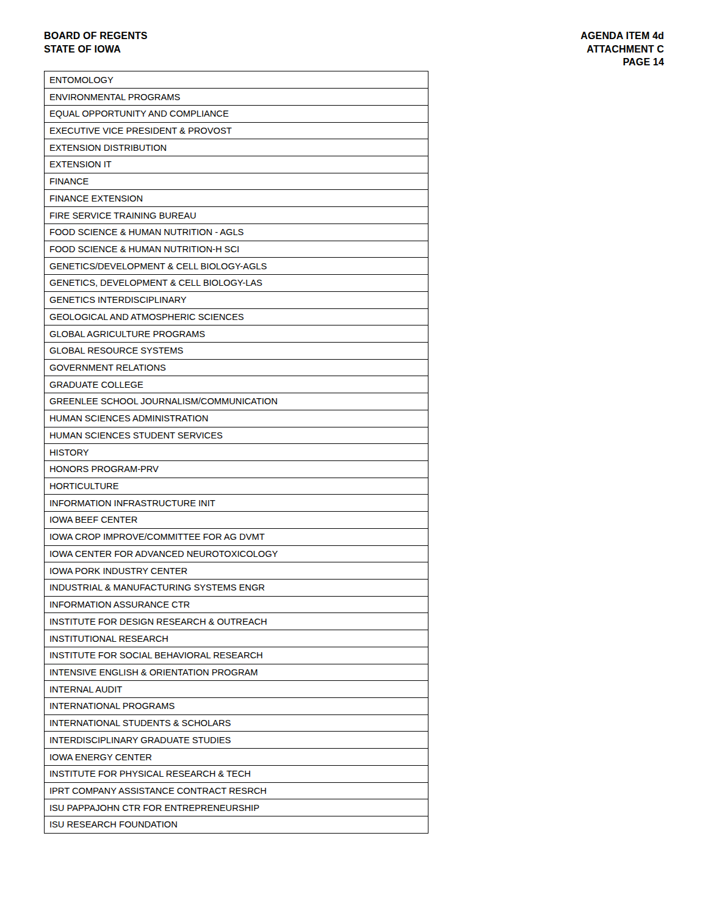BOARD OF REGENTS
STATE OF IOWA
AGENDA ITEM 4d
ATTACHMENT C
PAGE 14
| ENTOMOLOGY |
| ENVIRONMENTAL PROGRAMS |
| EQUAL OPPORTUNITY AND COMPLIANCE |
| EXECUTIVE VICE PRESIDENT & PROVOST |
| EXTENSION DISTRIBUTION |
| EXTENSION IT |
| FINANCE |
| FINANCE EXTENSION |
| FIRE SERVICE TRAINING BUREAU |
| FOOD SCIENCE & HUMAN NUTRITION - AGLS |
| FOOD SCIENCE & HUMAN NUTRITION-H SCI |
| GENETICS/DEVELOPMENT & CELL BIOLOGY-AGLS |
| GENETICS, DEVELOPMENT & CELL BIOLOGY-LAS |
| GENETICS INTERDISCIPLINARY |
| GEOLOGICAL AND ATMOSPHERIC SCIENCES |
| GLOBAL AGRICULTURE PROGRAMS |
| GLOBAL RESOURCE SYSTEMS |
| GOVERNMENT RELATIONS |
| GRADUATE COLLEGE |
| GREENLEE SCHOOL JOURNALISM/COMMUNICATION |
| HUMAN SCIENCES ADMINISTRATION |
| HUMAN SCIENCES STUDENT SERVICES |
| HISTORY |
| HONORS PROGRAM-PRV |
| HORTICULTURE |
| INFORMATION INFRASTRUCTURE INIT |
| IOWA BEEF CENTER |
| IOWA CROP IMPROVE/COMMITTEE FOR AG DVMT |
| IOWA CENTER FOR ADVANCED NEUROTOXICOLOGY |
| IOWA PORK INDUSTRY CENTER |
| INDUSTRIAL & MANUFACTURING SYSTEMS ENGR |
| INFORMATION ASSURANCE CTR |
| INSTITUTE FOR DESIGN RESEARCH & OUTREACH |
| INSTITUTIONAL RESEARCH |
| INSTITUTE FOR SOCIAL BEHAVIORAL RESEARCH |
| INTENSIVE ENGLISH & ORIENTATION PROGRAM |
| INTERNAL AUDIT |
| INTERNATIONAL PROGRAMS |
| INTERNATIONAL STUDENTS & SCHOLARS |
| INTERDISCIPLINARY GRADUATE STUDIES |
| IOWA ENERGY CENTER |
| INSTITUTE FOR PHYSICAL RESEARCH & TECH |
| IPRT COMPANY ASSISTANCE CONTRACT RESRCH |
| ISU PAPPAJOHN CTR FOR ENTREPRENEURSHIP |
| ISU RESEARCH FOUNDATION |